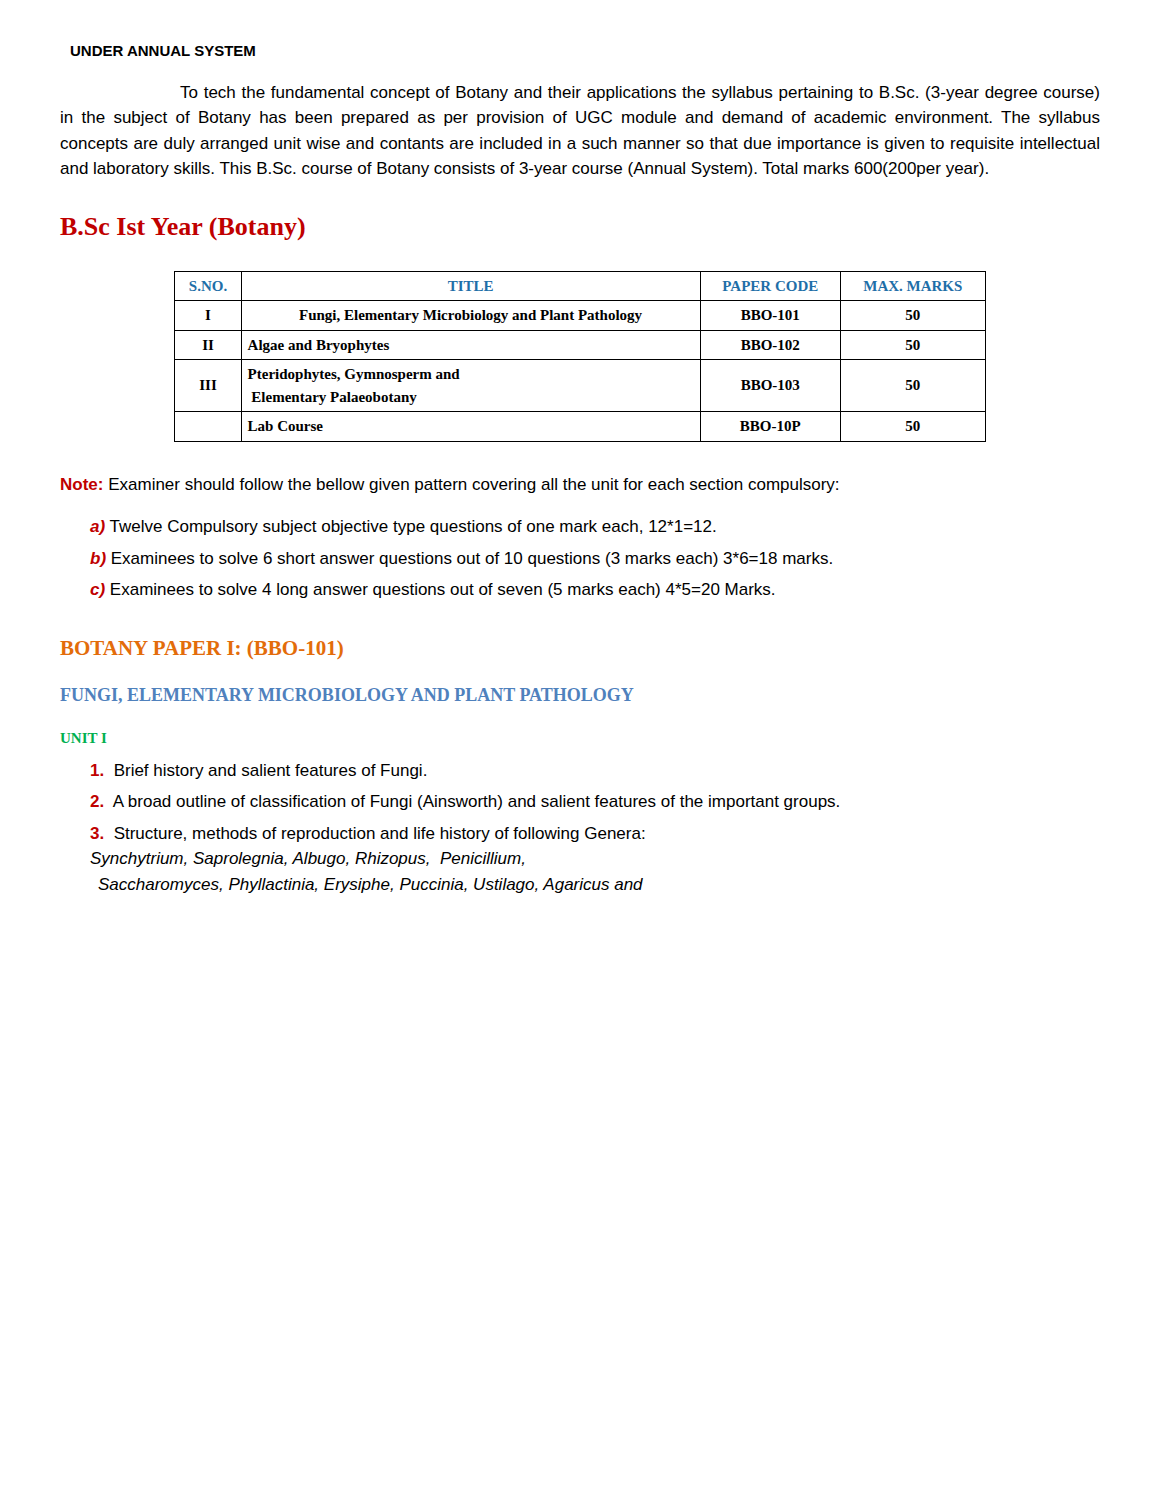UNDER ANNUAL SYSTEM
To tech the fundamental concept of Botany and their applications the syllabus pertaining to B.Sc. (3-year degree course) in the subject of Botany has been prepared as per provision of UGC module and demand of academic environment. The syllabus concepts are duly arranged unit wise and contants are included in a such manner so that due importance is given to requisite intellectual and laboratory skills. This B.Sc. course of Botany consists of 3-year course (Annual System). Total marks 600(200per year).
B.Sc Ist Year (Botany)
| S.NO. | TITLE | PAPER CODE | MAX. MARKS |
| --- | --- | --- | --- |
| I | Fungi, Elementary Microbiology and Plant Pathology | BBO-101 | 50 |
| II | Algae and Bryophytes | BBO-102 | 50 |
| III | Pteridophytes, Gymnosperm and Elementary Palaeobotany | BBO-103 | 50 |
| | Lab Course | BBO-10P | 50 |
Note: Examiner should follow the bellow given pattern covering all the unit for each section compulsory:
a) Twelve Compulsory subject objective type questions of one mark each, 12*1=12.
b) Examinees to solve 6 short answer questions out of 10 questions (3 marks each) 3*6=18 marks.
c) Examinees to solve 4 long answer questions out of seven (5 marks each) 4*5=20 Marks.
BOTANY PAPER I: (BBO-101)
FUNGI, ELEMENTARY MICROBIOLOGY AND PLANT PATHOLOGY
UNIT I
1. Brief history and salient features of Fungi.
2. A broad outline of classification of Fungi (Ainsworth) and salient features of the important groups.
3. Structure, methods of reproduction and life history of following Genera: Synchytrium, Saprolegnia, Albugo, Rhizopus, Penicillium, Saccharomyces, Phyllactinia, Erysiphe, Puccinia, Ustilago, Agaricus and